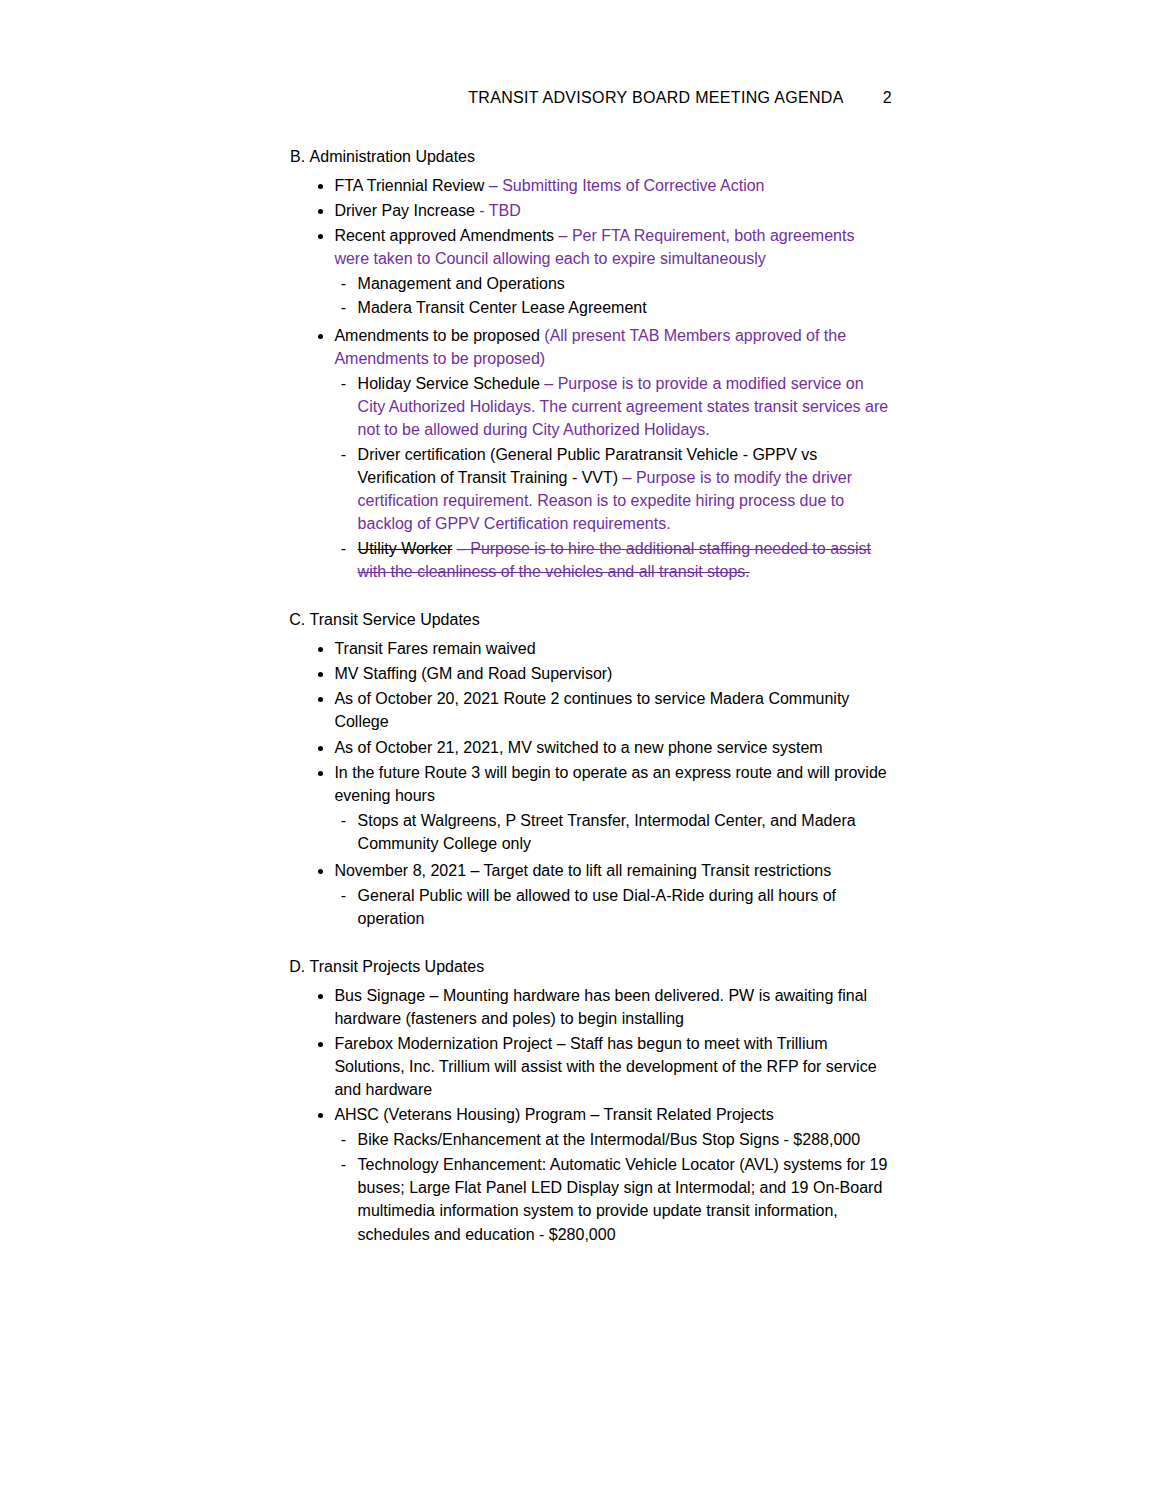TRANSIT ADVISORY BOARD MEETING AGENDA 2
Administration Updates
FTA Triennial Review – Submitting Items of Corrective Action
Driver Pay Increase - TBD
Recent approved Amendments – Per FTA Requirement, both agreements were taken to Council allowing each to expire simultaneously
Management and Operations
Madera Transit Center Lease Agreement
Amendments to be proposed (All present TAB Members approved of the Amendments to be proposed)
Holiday Service Schedule – Purpose is to provide a modified service on City Authorized Holidays. The current agreement states transit services are not to be allowed during City Authorized Holidays.
Driver certification (General Public Paratransit Vehicle - GPPV vs Verification of Transit Training - VVT) – Purpose is to modify the driver certification requirement. Reason is to expedite hiring process due to backlog of GPPV Certification requirements.
Utility Worker – Purpose is to hire the additional staffing needed to assist with the cleanliness of the vehicles and all transit stops.
Transit Service Updates
Transit Fares remain waived
MV Staffing (GM and Road Supervisor)
As of October 20, 2021 Route 2 continues to service Madera Community College
As of October 21, 2021, MV switched to a new phone service system
In the future Route 3 will begin to operate as an express route and will provide evening hours
Stops at Walgreens, P Street Transfer, Intermodal Center, and Madera Community College only
November 8, 2021 – Target date to lift all remaining Transit restrictions
General Public will be allowed to use Dial-A-Ride during all hours of operation
Transit Projects Updates
Bus Signage – Mounting hardware has been delivered. PW is awaiting final hardware (fasteners and poles) to begin installing
Farebox Modernization Project – Staff has begun to meet with Trillium Solutions, Inc. Trillium will assist with the development of the RFP for service and hardware
AHSC (Veterans Housing) Program – Transit Related Projects
Bike Racks/Enhancement at the Intermodal/Bus Stop Signs - $288,000
Technology Enhancement: Automatic Vehicle Locator (AVL) systems for 19 buses; Large Flat Panel LED Display sign at Intermodal; and 19 On-Board multimedia information system to provide update transit information, schedules and education - $280,000